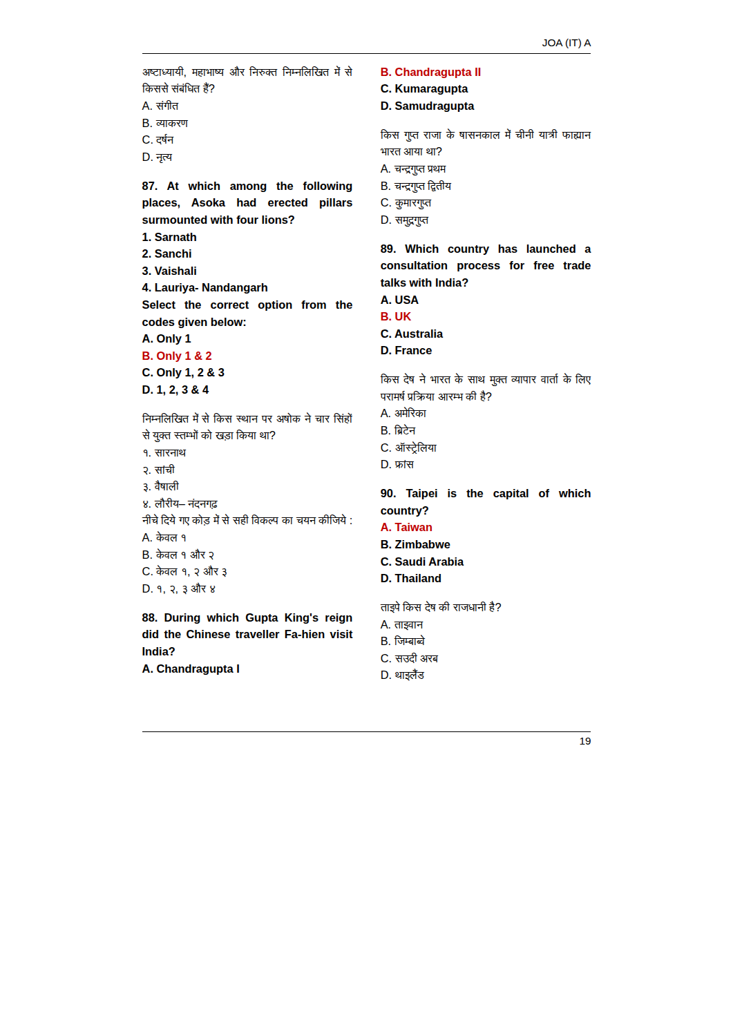JOA (IT) A
अष्टाध्यायी, महाभाष्य और निरुक्त निम्नलिखित में से किससे संबंधित हैं?
A. संगीत
B. व्याकरण
C. दर्षन
D. नृत्य
87. At which among the following places, Asoka had erected pillars surmounted with four lions?
1. Sarnath
2. Sanchi
3. Vaishali
4. Lauriya- Nandangarh
Select the correct option from the codes given below:
A. Only 1
B. Only 1 & 2
C. Only 1, 2 & 3
D. 1, 2, 3 & 4
निम्नलिखित में से किस स्थान पर अषोक ने चार सिंहों से युक्त स्तम्भों को खड़ा किया था?
१. सारनाथ
२. सांची
३. वैषाली
४. लौरीय– नंदनगढ़
नीचे दिये गए कोड़ में से सही विकल्प का चयन कीजिये :
A. केवल १
B. केवल १ और २
C. केवल १, २ और ३
D. १, २, ३ और ४
88. During which Gupta King's reign did the Chinese traveller Fa-hien visit India?
A. Chandragupta I
B. Chandragupta II
C. Kumaragupta
D. Samudragupta
किस गुप्त राजा के षासनकाल में चीनी यात्री फाह्यान भारत आया था?
A. चन्द्रगुप्त प्रथम
B. चन्द्रगुप्त द्वितीय
C. कुमारगुप्त
D. समुद्रगुप्त
89. Which country has launched a consultation process for free trade talks with India?
A. USA
B. UK
C. Australia
D. France
किस देष ने भारत के साथ मुक्त व्यापार वार्ता के लिए परामर्ष प्रक्रिया आरम्भ की है?
A. अमेरिका
B. ब्रिटेन
C. ऑस्ट्रेलिया
D. फ्रांस
90. Taipei is the capital of which country?
A. Taiwan
B. Zimbabwe
C. Saudi Arabia
D. Thailand
ताइपे किस देष की राजधानी है?
A. ताइवान
B. जिम्बाब्वे
C. सउदी अरब
D. थाइलैंड
19